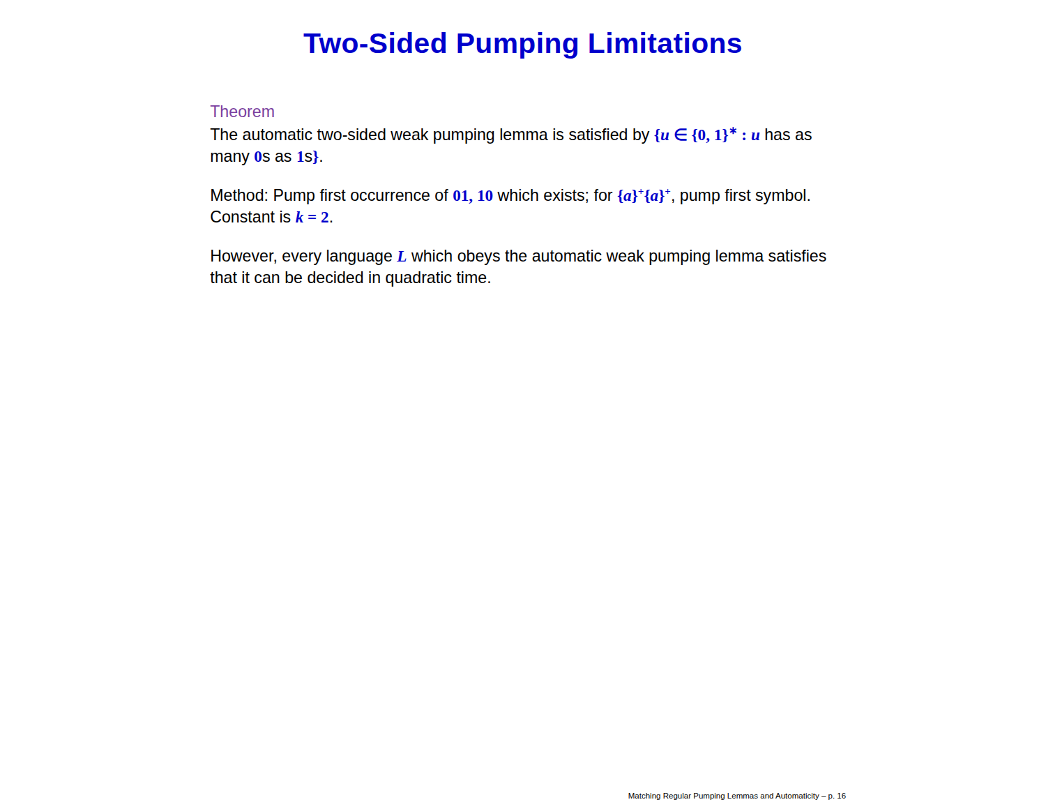Two-Sided Pumping Limitations
Theorem
The automatic two-sided weak pumping lemma is satisfied by {u ∈ {0, 1}∗ : u has as many 0s as 1s}.
Method: Pump first occurrence of 01, 10 which exists; for {a}+{a}+, pump first symbol. Constant is k = 2.
However, every language L which obeys the automatic weak pumping lemma satisfies that it can be decided in quadratic time.
Matching Regular Pumping Lemmas and Automaticity – p. 16